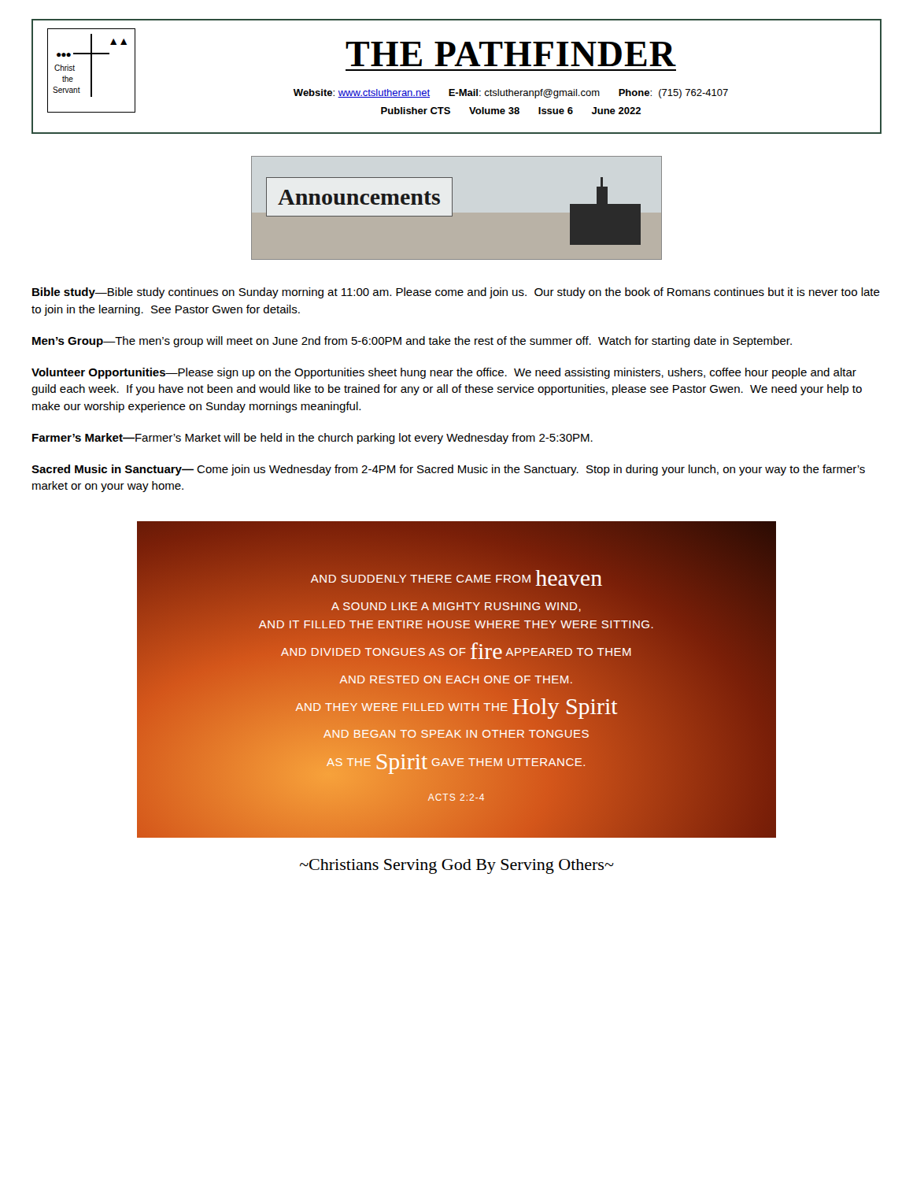▲▲
●●●
Christ
the
Servant
THE PATHFINDER
Website: www.ctslutheran.net E-Mail: ctslutheranpf@gmail.com Phone: (715) 762-4107
Publisher CTS Volume 38 Issue 6 June 2022
Announcements
Bible study—Bible study continues on Sunday morning at 11:00 am. Please come and join us. Our study on the book of Romans continues but it is never too late to join in the learning. See Pastor Gwen for details.
Men’s Group—The men’s group will meet on June 2nd from 5-6:00PM and take the rest of the summer off. Watch for starting date in September.
Volunteer Opportunities—Please sign up on the Opportunities sheet hung near the office. We need assisting ministers, ushers, coffee hour people and altar guild each week. If you have not been and would like to be trained for any or all of these service opportunities, please see Pastor Gwen. We need your help to make our worship experience on Sunday mornings meaningful.
Farmer’s Market—Farmer’s Market will be held in the church parking lot every Wednesday from 2-5:30PM.
Sacred Music in Sanctuary— Come join us Wednesday from 2-4PM for Sacred Music in the Sanctuary. Stop in during your lunch, on your way to the farmer’s market or on your way home.
And Suddenly there came from heaven
a sound like a mighty rushing wind,
and it filled the entire house where they were sitting.
And divided tongues as of fire appeared to them
and rested on each one of them.
And they were filled with the Holy Spirit
and began to speak in other tongues
as the Spirit gave them utterance. Acts 2:2-4
~Christians Serving God By Serving Others~